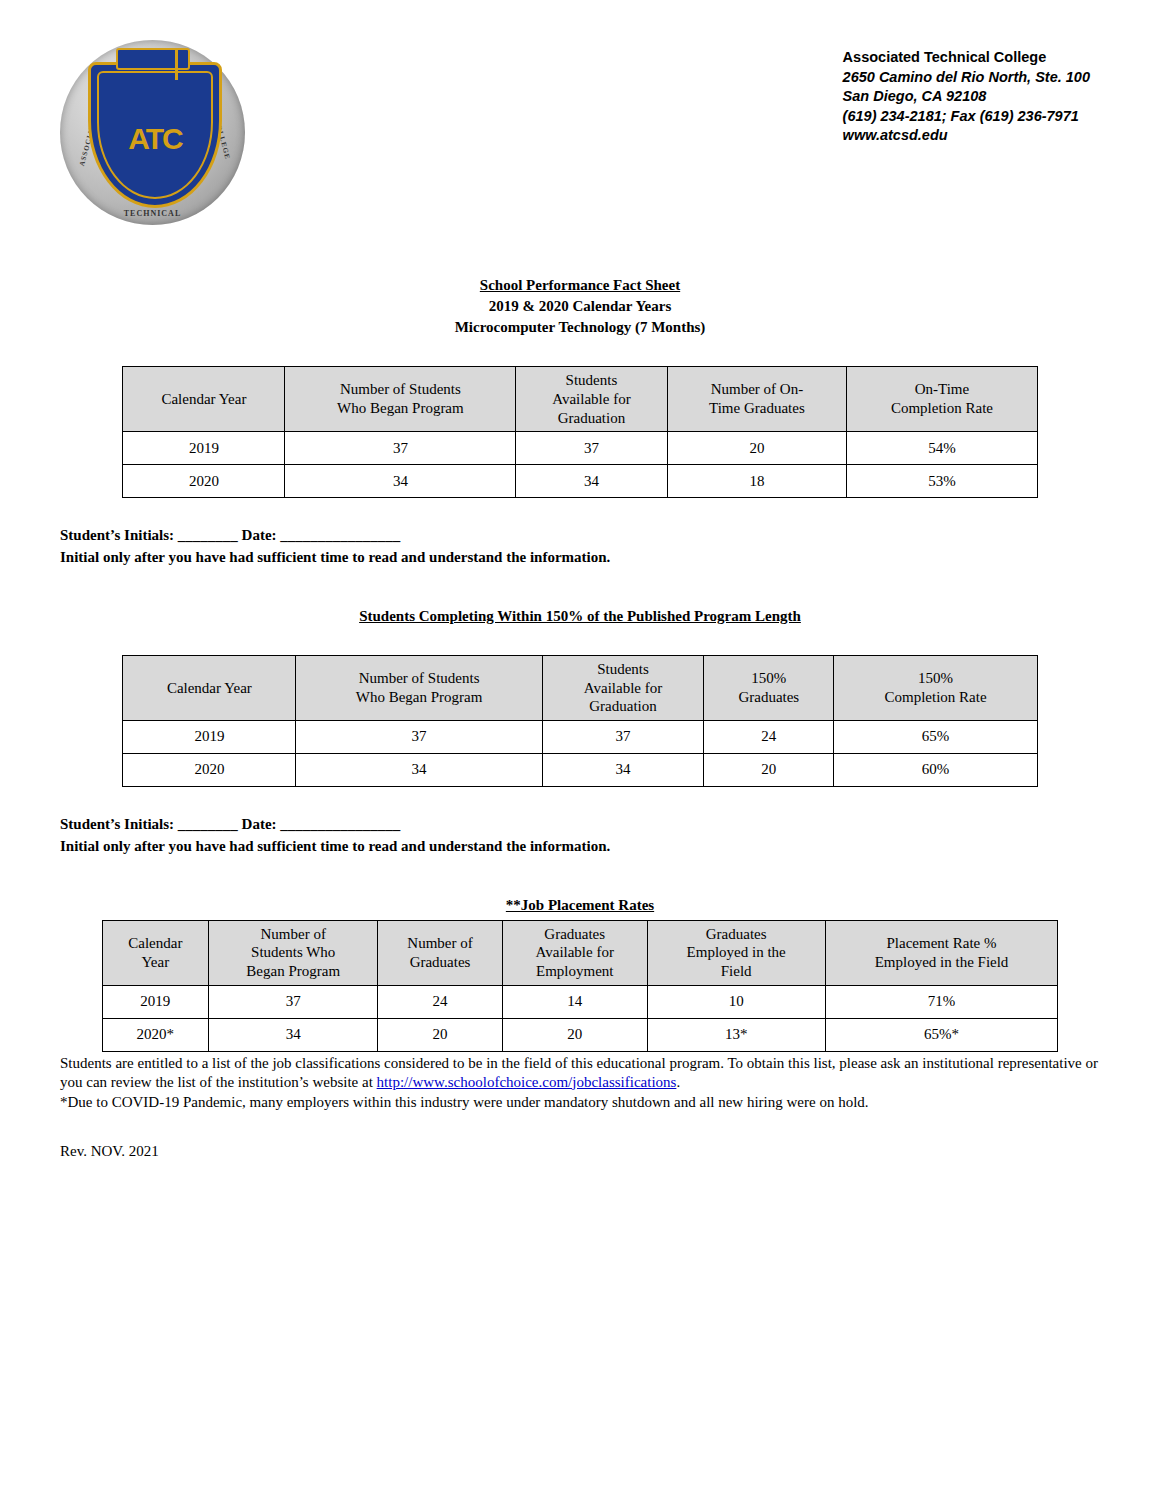ASSOCIATED
ASSOCIATED
COLLEGE
TECHNICAL
ATC
Associated Technical College
2650 Camino del Rio North, Ste. 100
San Diego, CA 92108
(619) 234-2181; Fax (619) 236-7971
www.atcsd.edu
School Performance Fact Sheet
2019 & 2020 Calendar Years
Microcomputer Technology (7 Months)
| Calendar Year | Number of Students Who Began Program | Students Available for Graduation | Number of On- Time Graduates | On-Time Completion Rate |
| --- | --- | --- | --- | --- |
| 2019 | 37 | 37 | 20 | 54% |
| 2020 | 34 | 34 | 18 | 53% |
Student’s Initials: ________ Date: ________________
Initial only after you have had sufficient time to read and understand the information.
Students Completing Within 150% of the Published Program Length
| Calendar Year | Number of Students Who Began Program | Students Available for Graduation | 150% Graduates | 150% Completion Rate |
| --- | --- | --- | --- | --- |
| 2019 | 37 | 37 | 24 | 65% |
| 2020 | 34 | 34 | 20 | 60% |
Student’s Initials: ________ Date: ________________
Initial only after you have had sufficient time to read and understand the information.
**Job Placement Rates
| Calendar Year | Number of Students Who Began Program | Number of Graduates | Graduates Available for Employment | Graduates Employed in the Field | Placement Rate % Employed in the Field |
| --- | --- | --- | --- | --- | --- |
| 2019 | 37 | 24 | 14 | 10 | 71% |
| 2020* | 34 | 20 | 20 | 13* | 65%* |
Students are entitled to a list of the job classifications considered to be in the field of this educational program. To obtain this list, please ask an institutional representative or you can review the list of the institution’s website at http://www.schoolofchoice.com/jobclassifications.
*Due to COVID-19 Pandemic, many employers within this industry were under mandatory shutdown and all new hiring were on hold.
Rev. NOV. 2021